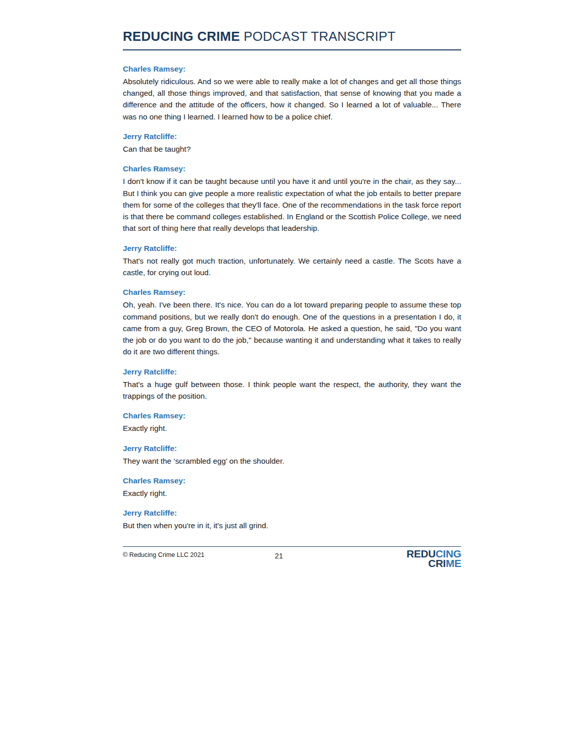REDUCING CRIME PODCAST TRANSCRIPT
Charles Ramsey:
Absolutely ridiculous. And so we were able to really make a lot of changes and get all those things changed, all those things improved, and that satisfaction, that sense of knowing that you made a difference and the attitude of the officers, how it changed. So I learned a lot of valuable... There was no one thing I learned. I learned how to be a police chief.
Jerry Ratcliffe:
Can that be taught?
Charles Ramsey:
I don't know if it can be taught because until you have it and until you're in the chair, as they say... But I think you can give people a more realistic expectation of what the job entails to better prepare them for some of the colleges that they'll face. One of the recommendations in the task force report is that there be command colleges established. In England or the Scottish Police College, we need that sort of thing here that really develops that leadership.
Jerry Ratcliffe:
That's not really got much traction, unfortunately. We certainly need a castle. The Scots have a castle, for crying out loud.
Charles Ramsey:
Oh, yeah. I've been there. It's nice. You can do a lot toward preparing people to assume these top command positions, but we really don't do enough. One of the questions in a presentation I do, it came from a guy, Greg Brown, the CEO of Motorola. He asked a question, he said, "Do you want the job or do you want to do the job," because wanting it and understanding what it takes to really do it are two different things.
Jerry Ratcliffe:
That's a huge gulf between those. I think people want the respect, the authority, they want the trappings of the position.
Charles Ramsey:
Exactly right.
Jerry Ratcliffe:
They want the ‘scrambled egg’ on the shoulder.
Charles Ramsey:
Exactly right.
Jerry Ratcliffe:
But then when you're in it, it's just all grind.
© Reducing Crime LLC 2021
21
REDU CING
CRI ME